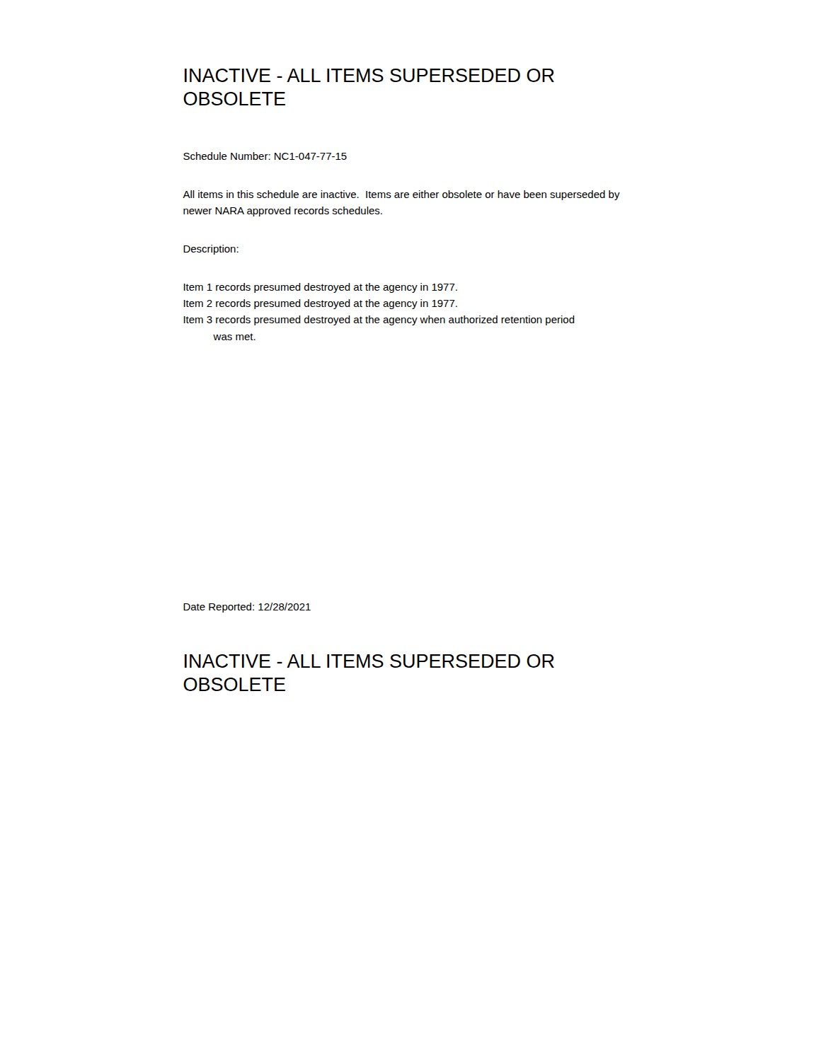INACTIVE - ALL ITEMS SUPERSEDED OR OBSOLETE
Schedule Number: NC1-047-77-15
All items in this schedule are inactive. Items are either obsolete or have been superseded by newer NARA approved records schedules.
Description:
Item 1 records presumed destroyed at the agency in 1977.
Item 2 records presumed destroyed at the agency in 1977.
Item 3 records presumed destroyed at the agency when authorized retention period was met.
Date Reported: 12/28/2021
INACTIVE - ALL ITEMS SUPERSEDED OR OBSOLETE